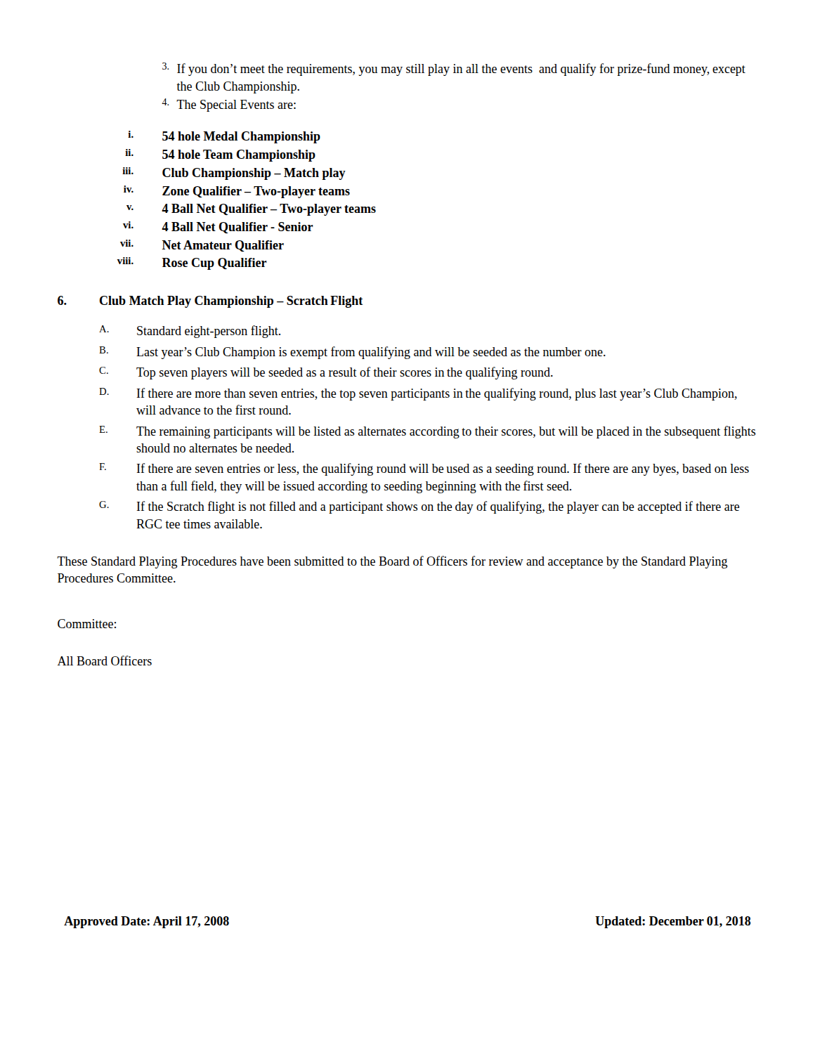3. If you don’t meet the requirements, you may still play in all the events and qualify for prize-fund money, except the Club Championship.
4. The Special Events are:
i. 54 hole Medal Championship
ii. 54 hole Team Championship
iii. Club Championship – Match play
iv. Zone Qualifier – Two-player teams
v. 4 Ball Net Qualifier – Two-player teams
vi. 4 Ball Net Qualifier - Senior
vii. Net Amateur Qualifier
viii. Rose Cup Qualifier
6. Club Match Play Championship – Scratch Flight
A. Standard eight-person flight.
B. Last year’s Club Champion is exempt from qualifying and will be seeded as the number one.
C. Top seven players will be seeded as a result of their scores in the qualifying round.
D. If there are more than seven entries, the top seven participants in the qualifying round, plus last year’s Club Champion, will advance to the first round.
E. The remaining participants will be listed as alternates according to their scores, but will be placed in the subsequent flights should no alternates be needed.
F. If there are seven entries or less, the qualifying round will be used as a seeding round. If there are any byes, based on less than a full field, they will be issued according to seeding beginning with the first seed.
G. If the Scratch flight is not filled and a participant shows on the day of qualifying, the player can be accepted if there are RGC tee times available.
These Standard Playing Procedures have been submitted to the Board of Officers for review and acceptance by the Standard Playing Procedures Committee.
Committee:
All Board Officers
Approved Date: April 17, 2008 Updated: December 01, 2018